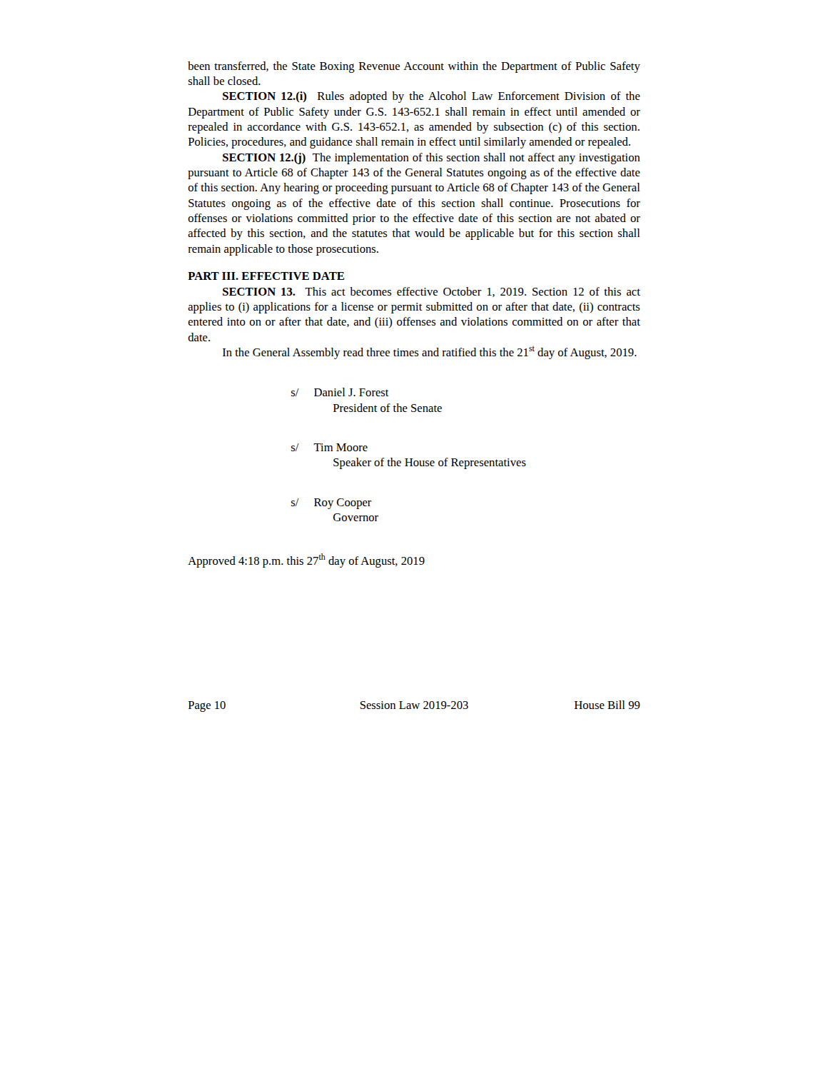been transferred, the State Boxing Revenue Account within the Department of Public Safety shall be closed.
SECTION 12.(i) Rules adopted by the Alcohol Law Enforcement Division of the Department of Public Safety under G.S. 143-652.1 shall remain in effect until amended or repealed in accordance with G.S. 143-652.1, as amended by subsection (c) of this section. Policies, procedures, and guidance shall remain in effect until similarly amended or repealed.
SECTION 12.(j) The implementation of this section shall not affect any investigation pursuant to Article 68 of Chapter 143 of the General Statutes ongoing as of the effective date of this section. Any hearing or proceeding pursuant to Article 68 of Chapter 143 of the General Statutes ongoing as of the effective date of this section shall continue. Prosecutions for offenses or violations committed prior to the effective date of this section are not abated or affected by this section, and the statutes that would be applicable but for this section shall remain applicable to those prosecutions.
Part III. Effective Date
SECTION 13. This act becomes effective October 1, 2019. Section 12 of this act applies to (i) applications for a license or permit submitted on or after that date, (ii) contracts entered into on or after that date, and (iii) offenses and violations committed on or after that date.
In the General Assembly read three times and ratified this the 21st day of August, 2019.
s/ Daniel J. Forest President of the Senate
s/ Tim Moore Speaker of the House of Representatives
s/ Roy Cooper Governor
Approved 4:18 p.m. this 27th day of August, 2019
Page 10
Session Law 2019-203
House Bill 99